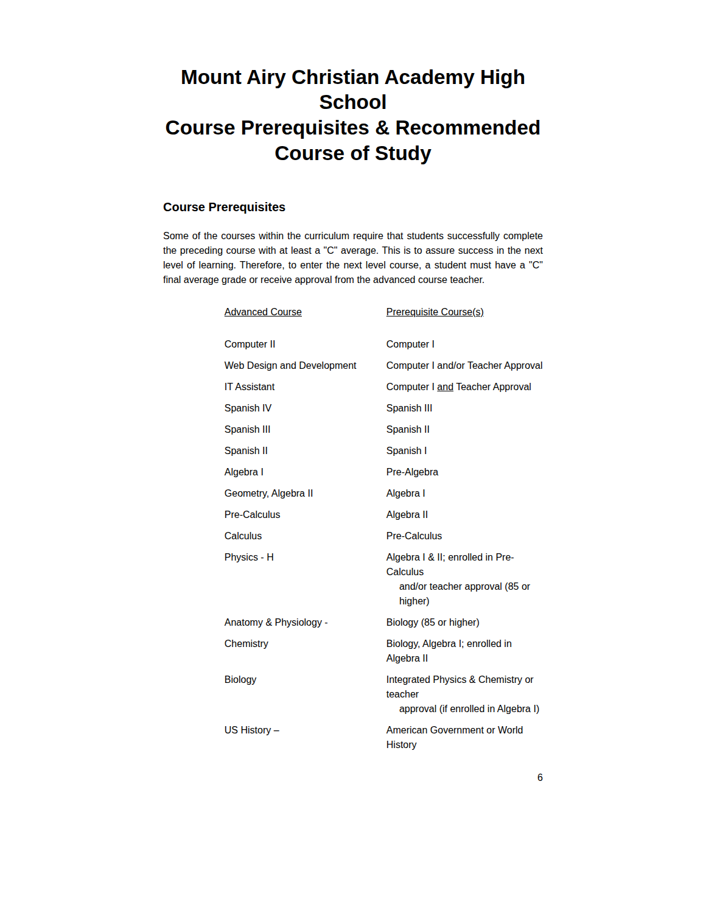Mount Airy Christian Academy High School
Course Prerequisites & Recommended
Course of Study
Course Prerequisites
Some of the courses within the curriculum require that students successfully complete the preceding course with at least a "C" average. This is to assure success in the next level of learning. Therefore, to enter the next level course, a student must have a "C" final average grade or receive approval from the advanced course teacher.
| Advanced Course | Prerequisite Course(s) |
| --- | --- |
| Computer II | Computer I |
| Web Design and Development | Computer I and/or Teacher Approval |
| IT Assistant | Computer I and Teacher Approval |
| Spanish IV | Spanish III |
| Spanish III | Spanish II |
| Spanish II | Spanish I |
| Algebra I | Pre-Algebra |
| Geometry, Algebra II | Algebra I |
| Pre-Calculus | Algebra II |
| Calculus | Pre-Calculus |
| Physics - H | Algebra I & II; enrolled in Pre-Calculus and/or teacher approval (85 or higher) |
| Anatomy & Physiology - | Biology (85 or higher) |
| Chemistry | Biology, Algebra I; enrolled in Algebra II |
| Biology | Integrated Physics & Chemistry or teacher approval (if enrolled in Algebra I) |
| US History – | American Government or World History |
6